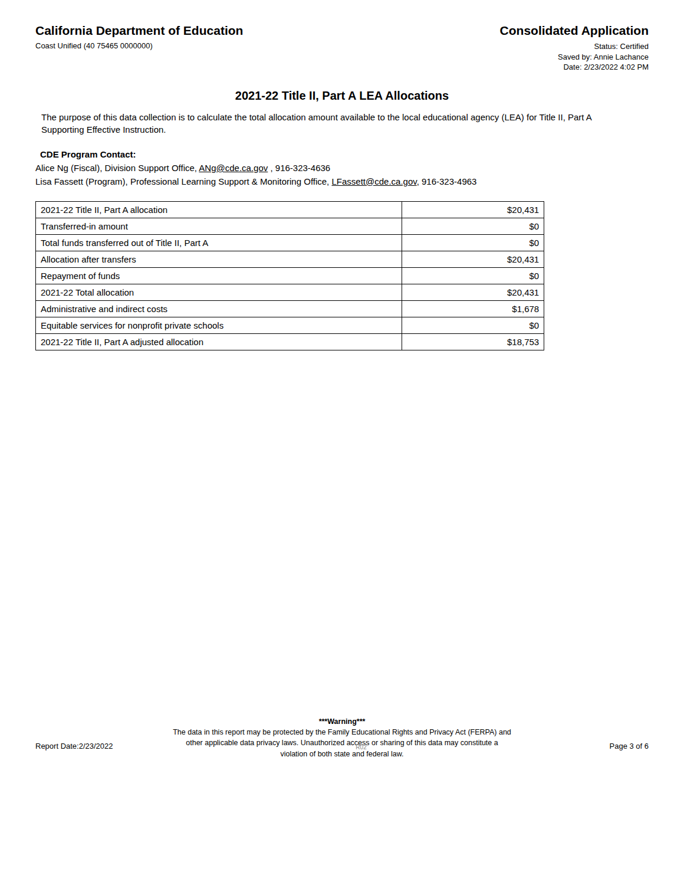California Department of Education
Consolidated Application
Coast Unified (40 75465 0000000)
Status: Certified
Saved by: Annie Lachance
Date: 2/23/2022 4:02 PM
2021-22 Title II, Part A LEA Allocations
The purpose of this data collection is to calculate the total allocation amount available to the local educational agency (LEA) for Title II, Part A Supporting Effective Instruction.
CDE Program Contact:
Alice Ng (Fiscal), Division Support Office, ANg@cde.ca.gov , 916-323-4636
Lisa Fassett (Program), Professional Learning Support & Monitoring Office, LFassett@cde.ca.gov, 916-323-4963
| 2021-22 Title II, Part A allocation | $20,431 |
| Transferred-in amount | $0 |
| Total funds transferred out of Title II, Part A | $0 |
| Allocation after transfers | $20,431 |
| Repayment of funds | $0 |
| 2021-22 Total allocation | $20,431 |
| Administrative and indirect costs | $1,678 |
| Equitable services for nonprofit private schools | $0 |
| 2021-22 Title II, Part A adjusted allocation | $18,753 |
***Warning***
The data in this report may be protected by the Family Educational Rights and Privacy Act (FERPA) and
other applicable data privacy laws. Unauthorized access or sharing of this data may constitute a
violation of both state and federal law.
Report Date:2/23/2022
R02
Page 3 of 6